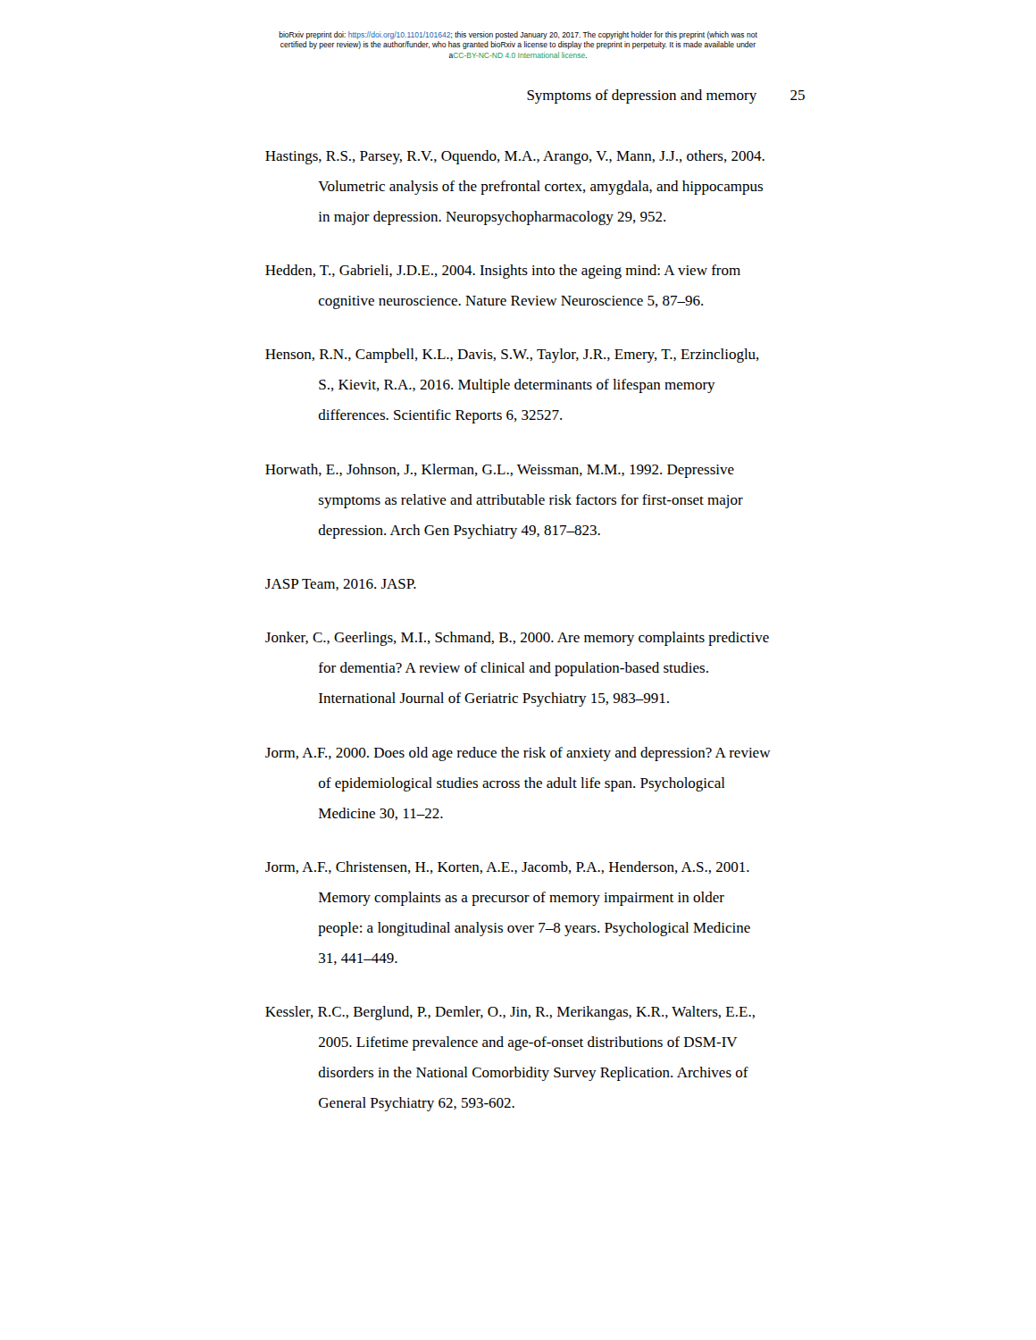bioRxiv preprint doi: https://doi.org/10.1101/101642; this version posted January 20, 2017. The copyright holder for this preprint (which was not
certified by peer review) is the author/funder, who has granted bioRxiv a license to display the preprint in perpetuity. It is made available under
aCC-BY-NC-ND 4.0 International license.
Symptoms of depression and memory25
Hastings, R.S., Parsey, R.V., Oquendo, M.A., Arango, V., Mann, J.J., others, 2004. Volumetric analysis of the prefrontal cortex, amygdala, and hippocampus in major depression. Neuropsychopharmacology 29, 952.
Hedden, T., Gabrieli, J.D.E., 2004. Insights into the ageing mind: A view from cognitive neuroscience. Nature Review Neuroscience 5, 87–96.
Henson, R.N., Campbell, K.L., Davis, S.W., Taylor, J.R., Emery, T., Erzinclioglu, S., Kievit, R.A., 2016. Multiple determinants of lifespan memory differences. Scientific Reports 6, 32527.
Horwath, E., Johnson, J., Klerman, G.L., Weissman, M.M., 1992. Depressive symptoms as relative and attributable risk factors for first-onset major depression. Arch Gen Psychiatry 49, 817–823.
JASP Team, 2016. JASP.
Jonker, C., Geerlings, M.I., Schmand, B., 2000. Are memory complaints predictive for dementia? A review of clinical and population-based studies. International Journal of Geriatric Psychiatry 15, 983–991.
Jorm, A.F., 2000. Does old age reduce the risk of anxiety and depression? A review of epidemiological studies across the adult life span. Psychological Medicine 30, 11–22.
Jorm, A.F., Christensen, H., Korten, A.E., Jacomb, P.A., Henderson, A.S., 2001. Memory complaints as a precursor of memory impairment in older people: a longitudinal analysis over 7–8 years. Psychological Medicine 31, 441–449.
Kessler, R.C., Berglund, P., Demler, O., Jin, R., Merikangas, K.R., Walters, E.E., 2005. Lifetime prevalence and age-of-onset distributions of DSM-IV disorders in the National Comorbidity Survey Replication. Archives of General Psychiatry 62, 593-602.